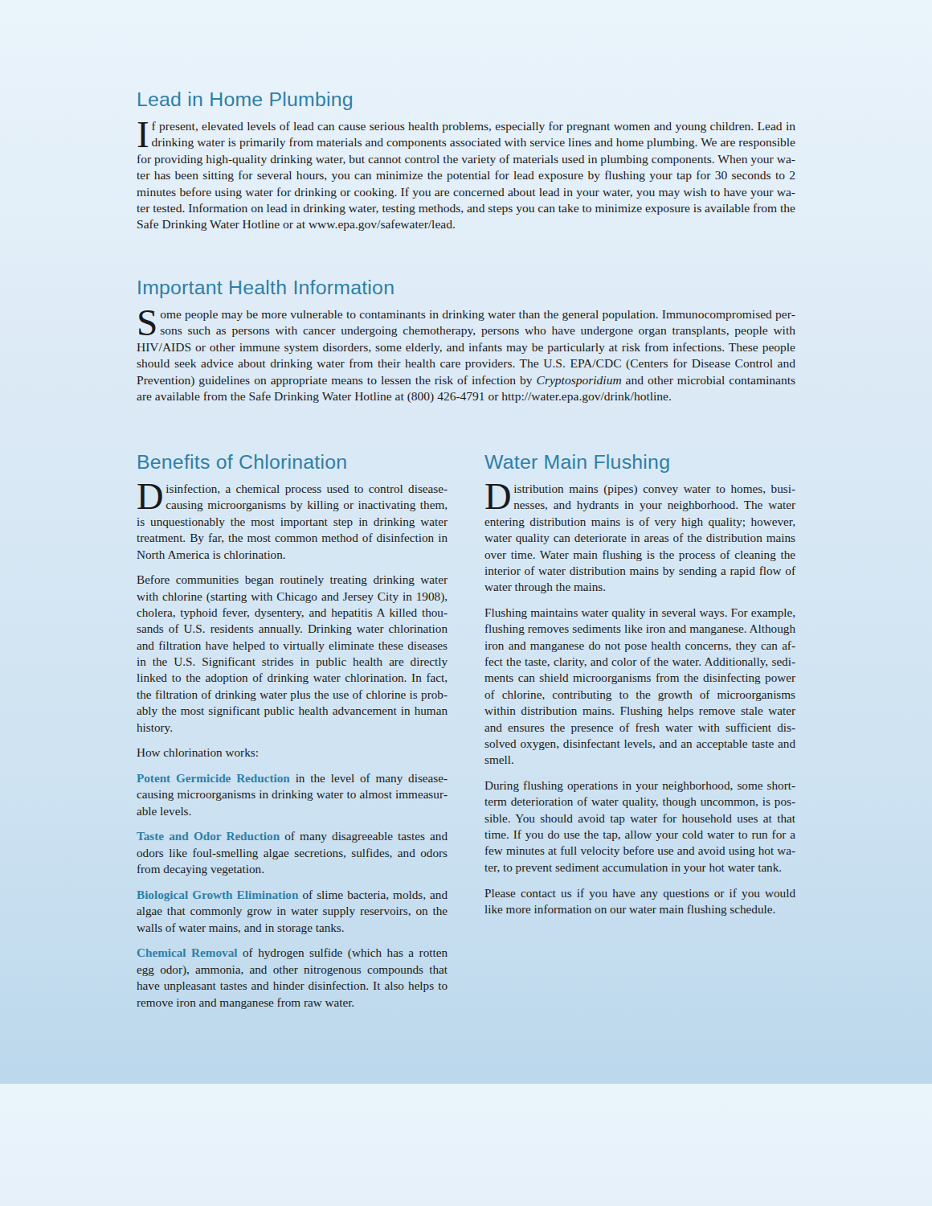Lead in Home Plumbing
If present, elevated levels of lead can cause serious health problems, especially for pregnant women and young children. Lead in drinking water is primarily from materials and components associated with service lines and home plumbing. We are responsible for providing high-quality drinking water, but cannot control the variety of materials used in plumbing components. When your water has been sitting for several hours, you can minimize the potential for lead exposure by flushing your tap for 30 seconds to 2 minutes before using water for drinking or cooking. If you are concerned about lead in your water, you may wish to have your water tested. Information on lead in drinking water, testing methods, and steps you can take to minimize exposure is available from the Safe Drinking Water Hotline or at www.epa.gov/safewater/lead.
Important Health Information
Some people may be more vulnerable to contaminants in drinking water than the general population. Immunocompromised persons such as persons with cancer undergoing chemotherapy, persons who have undergone organ transplants, people with HIV/AIDS or other immune system disorders, some elderly, and infants may be particularly at risk from infections. These people should seek advice about drinking water from their health care providers. The U.S. EPA/CDC (Centers for Disease Control and Prevention) guidelines on appropriate means to lessen the risk of infection by Cryptosporidium and other microbial contaminants are available from the Safe Drinking Water Hotline at (800) 426-4791 or http://water.epa.gov/drink/hotline.
Benefits of Chlorination
Disinfection, a chemical process used to control disease-causing microorganisms by killing or inactivating them, is unquestionably the most important step in drinking water treatment. By far, the most common method of disinfection in North America is chlorination.
Before communities began routinely treating drinking water with chlorine (starting with Chicago and Jersey City in 1908), cholera, typhoid fever, dysentery, and hepatitis A killed thousands of U.S. residents annually. Drinking water chlorination and filtration have helped to virtually eliminate these diseases in the U.S. Significant strides in public health are directly linked to the adoption of drinking water chlorination. In fact, the filtration of drinking water plus the use of chlorine is probably the most significant public health advancement in human history.
How chlorination works:
Potent Germicide Reduction in the level of many disease-causing microorganisms in drinking water to almost immeasurable levels.
Taste and Odor Reduction of many disagreeable tastes and odors like foul-smelling algae secretions, sulfides, and odors from decaying vegetation.
Biological Growth Elimination of slime bacteria, molds, and algae that commonly grow in water supply reservoirs, on the walls of water mains, and in storage tanks.
Chemical Removal of hydrogen sulfide (which has a rotten egg odor), ammonia, and other nitrogenous compounds that have unpleasant tastes and hinder disinfection. It also helps to remove iron and manganese from raw water.
Water Main Flushing
Distribution mains (pipes) convey water to homes, businesses, and hydrants in your neighborhood. The water entering distribution mains is of very high quality; however, water quality can deteriorate in areas of the distribution mains over time. Water main flushing is the process of cleaning the interior of water distribution mains by sending a rapid flow of water through the mains.
Flushing maintains water quality in several ways. For example, flushing removes sediments like iron and manganese. Although iron and manganese do not pose health concerns, they can affect the taste, clarity, and color of the water. Additionally, sediments can shield microorganisms from the disinfecting power of chlorine, contributing to the growth of microorganisms within distribution mains. Flushing helps remove stale water and ensures the presence of fresh water with sufficient dissolved oxygen, disinfectant levels, and an acceptable taste and smell.
During flushing operations in your neighborhood, some short-term deterioration of water quality, though uncommon, is possible. You should avoid tap water for household uses at that time. If you do use the tap, allow your cold water to run for a few minutes at full velocity before use and avoid using hot water, to prevent sediment accumulation in your hot water tank.
Please contact us if you have any questions or if you would like more information on our water main flushing schedule.